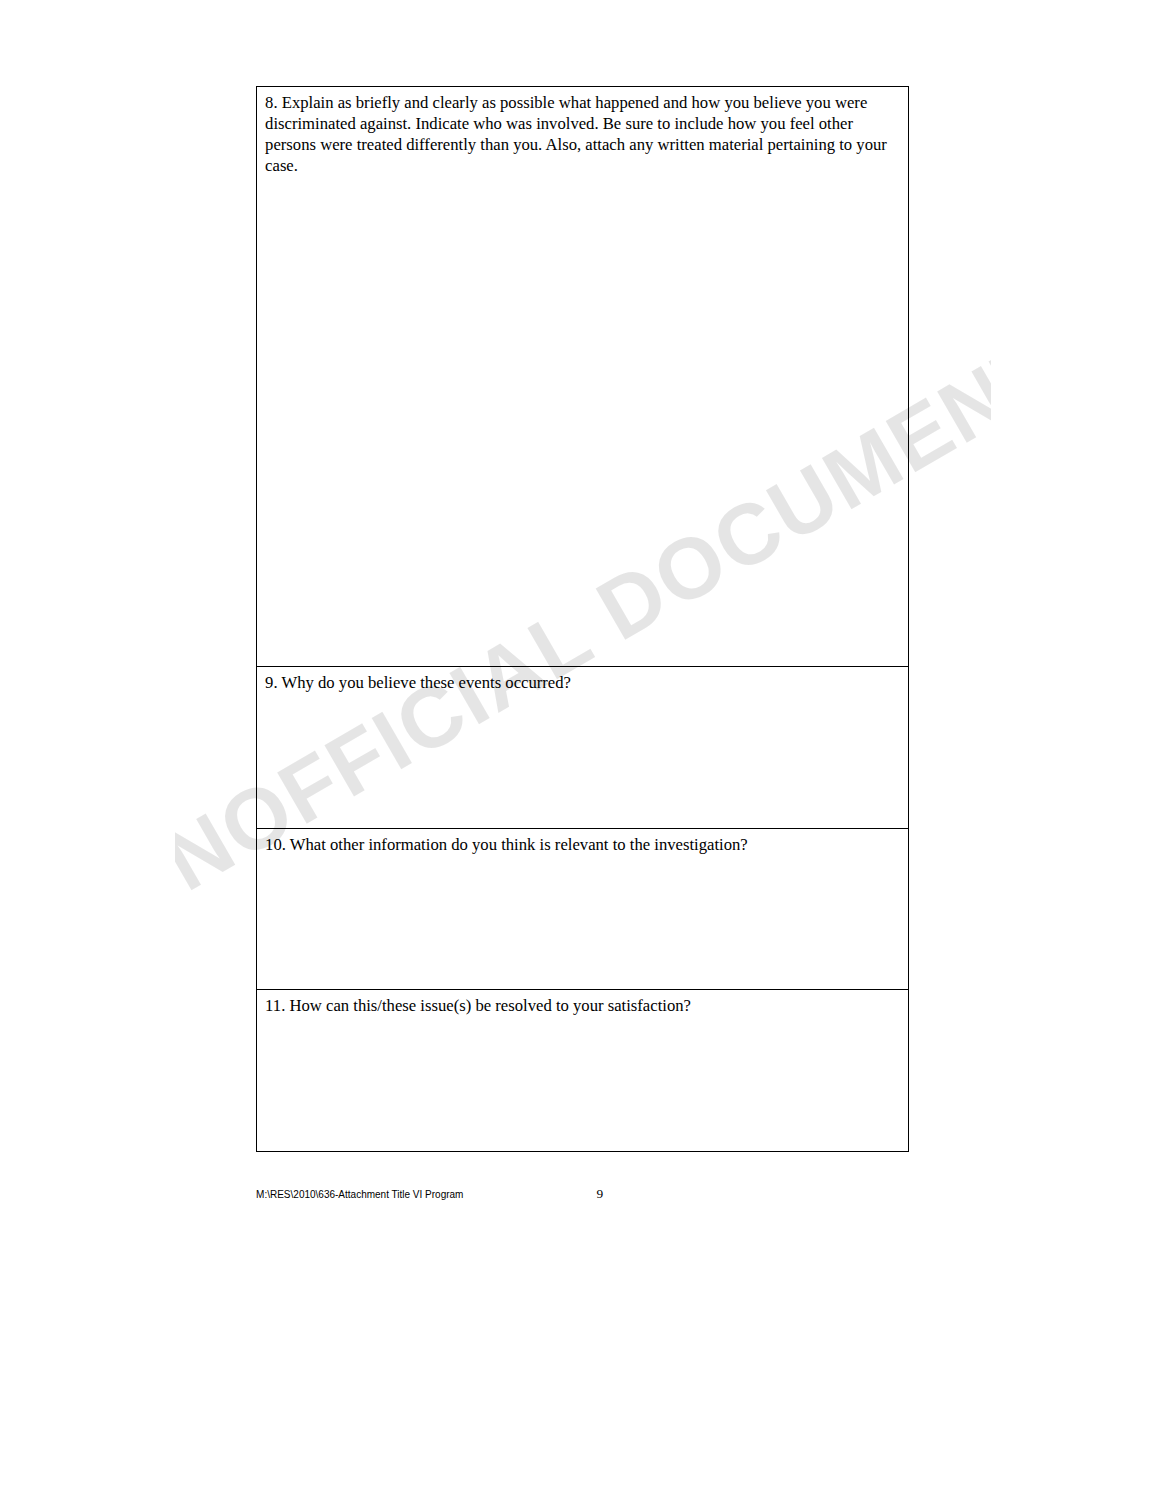UNOFFICIAL DOCUMENT
| 8. Explain as briefly and clearly as possible what happened and how you believe you were discriminated against. Indicate who was involved. Be sure to include how you feel other persons were treated differently than you. Also, attach any written material pertaining to your case. |
| 9. Why do you believe these events occurred? |
| 10. What other information do you think is relevant to the investigation? |
| 11. How can this/these issue(s) be resolved to your satisfaction? |
M:\RES\2010\636-Attachment Title VI Program
9